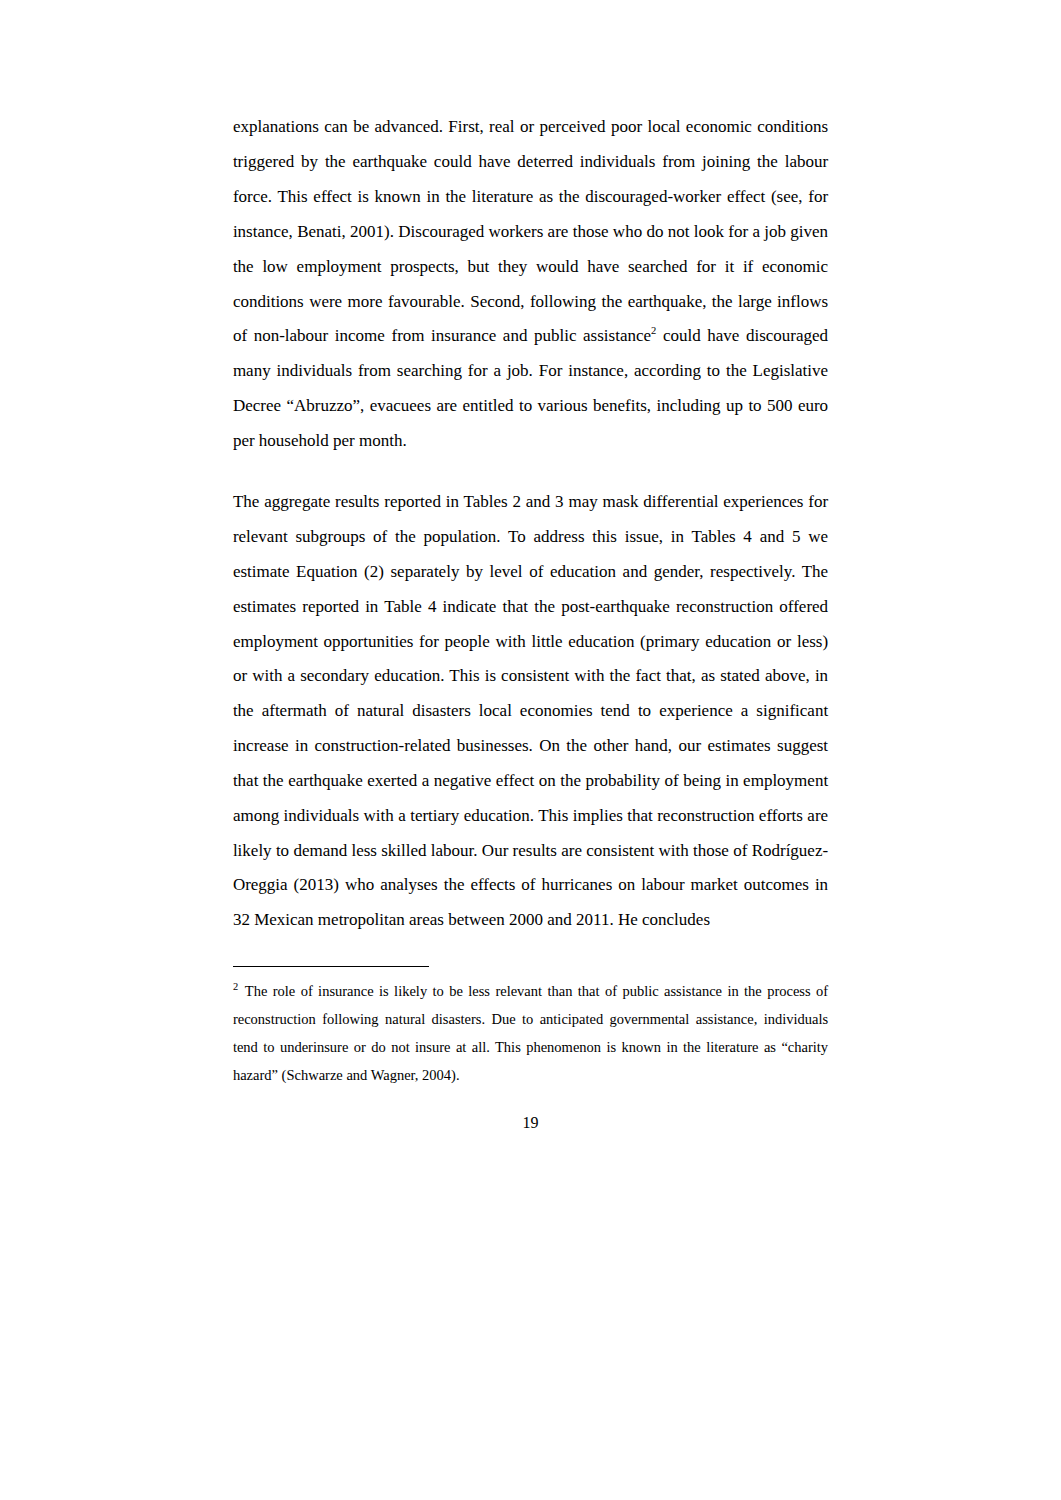explanations can be advanced. First, real or perceived poor local economic conditions triggered by the earthquake could have deterred individuals from joining the labour force. This effect is known in the literature as the discouraged-worker effect (see, for instance, Benati, 2001). Discouraged workers are those who do not look for a job given the low employment prospects, but they would have searched for it if economic conditions were more favourable. Second, following the earthquake, the large inflows of non-labour income from insurance and public assistance2 could have discouraged many individuals from searching for a job. For instance, according to the Legislative Decree “Abruzzo”, evacuees are entitled to various benefits, including up to 500 euro per household per month.
The aggregate results reported in Tables 2 and 3 may mask differential experiences for relevant subgroups of the population. To address this issue, in Tables 4 and 5 we estimate Equation (2) separately by level of education and gender, respectively. The estimates reported in Table 4 indicate that the post-earthquake reconstruction offered employment opportunities for people with little education (primary education or less) or with a secondary education. This is consistent with the fact that, as stated above, in the aftermath of natural disasters local economies tend to experience a significant increase in construction-related businesses. On the other hand, our estimates suggest that the earthquake exerted a negative effect on the probability of being in employment among individuals with a tertiary education. This implies that reconstruction efforts are likely to demand less skilled labour. Our results are consistent with those of Rodríguez-Oreggia (2013) who analyses the effects of hurricanes on labour market outcomes in 32 Mexican metropolitan areas between 2000 and 2011. He concludes
2 The role of insurance is likely to be less relevant than that of public assistance in the process of reconstruction following natural disasters. Due to anticipated governmental assistance, individuals tend to underinsure or do not insure at all. This phenomenon is known in the literature as “charity hazard” (Schwarze and Wagner, 2004).
19